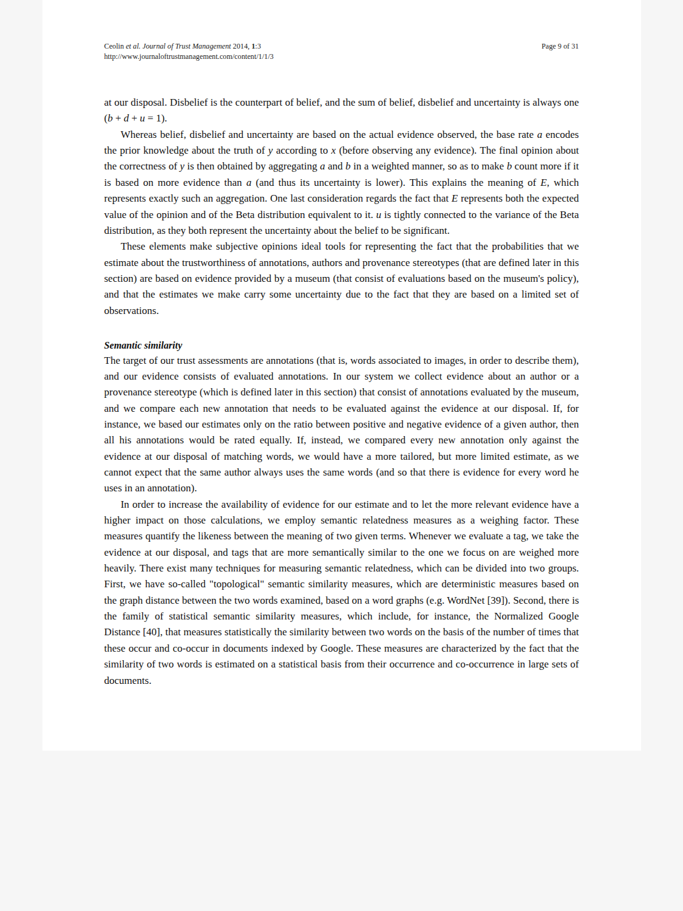Ceolin et al. Journal of Trust Management 2014, 1:3
http://www.journaloftrustmanagement.com/content/1/1/3
Page 9 of 31
at our disposal. Disbelief is the counterpart of belief, and the sum of belief, disbelief and uncertainty is always one (b + d + u = 1).
Whereas belief, disbelief and uncertainty are based on the actual evidence observed, the base rate a encodes the prior knowledge about the truth of y according to x (before observing any evidence). The final opinion about the correctness of y is then obtained by aggregating a and b in a weighted manner, so as to make b count more if it is based on more evidence than a (and thus its uncertainty is lower). This explains the meaning of E, which represents exactly such an aggregation. One last consideration regards the fact that E represents both the expected value of the opinion and of the Beta distribution equivalent to it. u is tightly connected to the variance of the Beta distribution, as they both represent the uncertainty about the belief to be significant.
These elements make subjective opinions ideal tools for representing the fact that the probabilities that we estimate about the trustworthiness of annotations, authors and provenance stereotypes (that are defined later in this section) are based on evidence provided by a museum (that consist of evaluations based on the museum's policy), and that the estimates we make carry some uncertainty due to the fact that they are based on a limited set of observations.
Semantic similarity
The target of our trust assessments are annotations (that is, words associated to images, in order to describe them), and our evidence consists of evaluated annotations. In our system we collect evidence about an author or a provenance stereotype (which is defined later in this section) that consist of annotations evaluated by the museum, and we compare each new annotation that needs to be evaluated against the evidence at our disposal. If, for instance, we based our estimates only on the ratio between positive and negative evidence of a given author, then all his annotations would be rated equally. If, instead, we compared every new annotation only against the evidence at our disposal of matching words, we would have a more tailored, but more limited estimate, as we cannot expect that the same author always uses the same words (and so that there is evidence for every word he uses in an annotation).
In order to increase the availability of evidence for our estimate and to let the more relevant evidence have a higher impact on those calculations, we employ semantic relatedness measures as a weighing factor. These measures quantify the likeness between the meaning of two given terms. Whenever we evaluate a tag, we take the evidence at our disposal, and tags that are more semantically similar to the one we focus on are weighed more heavily. There exist many techniques for measuring semantic relatedness, which can be divided into two groups. First, we have so-called "topological" semantic similarity measures, which are deterministic measures based on the graph distance between the two words examined, based on a word graphs (e.g. WordNet [39]). Second, there is the family of statistical semantic similarity measures, which include, for instance, the Normalized Google Distance [40], that measures statistically the similarity between two words on the basis of the number of times that these occur and co-occur in documents indexed by Google. These measures are characterized by the fact that the similarity of two words is estimated on a statistical basis from their occurrence and co-occurrence in large sets of documents.